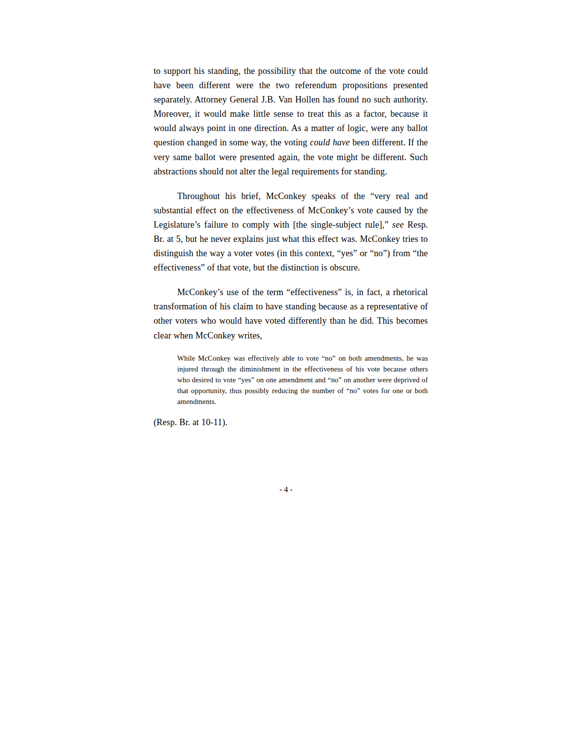to support his standing, the possibility that the outcome of the vote could have been different were the two referendum propositions presented separately. Attorney General J.B. Van Hollen has found no such authority. Moreover, it would make little sense to treat this as a factor, because it would always point in one direction. As a matter of logic, were any ballot question changed in some way, the voting could have been different. If the very same ballot were presented again, the vote might be different. Such abstractions should not alter the legal requirements for standing.
Throughout his brief, McConkey speaks of the “very real and substantial effect on the effectiveness of McConkey’s vote caused by the Legislature’s failure to comply with [the single-subject rule],” see Resp. Br. at 5, but he never explains just what this effect was. McConkey tries to distinguish the way a voter votes (in this context, “yes” or “no”) from “the effectiveness” of that vote, but the distinction is obscure.
McConkey’s use of the term “effectiveness” is, in fact, a rhetorical transformation of his claim to have standing because as a representative of other voters who would have voted differently than he did. This becomes clear when McConkey writes,
While McConkey was effectively able to vote “no” on both amendments, he was injured through the diminishment in the effectiveness of his vote because others who desired to vote “yes” on one amendment and “no” on another were deprived of that opportunity, thus possibly reducing the number of “no” votes for one or both amendments.
(Resp. Br. at 10-11).
- 4 -